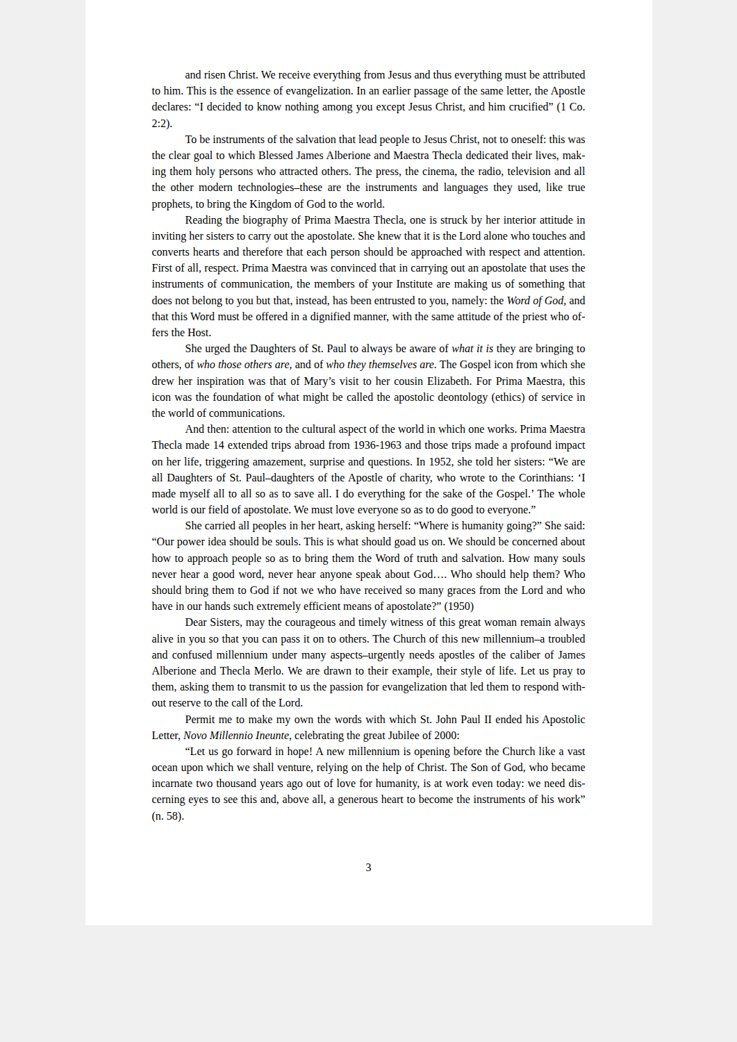and risen Christ. We receive everything from Jesus and thus everything must be attributed to him. This is the essence of evangelization. In an earlier passage of the same letter, the Apostle declares: “I decided to know nothing among you except Jesus Christ, and him crucified” (1 Co. 2:2).
To be instruments of the salvation that lead people to Jesus Christ, not to oneself: this was the clear goal to which Blessed James Alberione and Maestra Thecla dedicated their lives, making them holy persons who attracted others. The press, the cinema, the radio, television and all the other modern technologies–these are the instruments and languages they used, like true prophets, to bring the Kingdom of God to the world.
Reading the biography of Prima Maestra Thecla, one is struck by her interior attitude in inviting her sisters to carry out the apostolate. She knew that it is the Lord alone who touches and converts hearts and therefore that each person should be approached with respect and attention. First of all, respect. Prima Maestra was convinced that in carrying out an apostolate that uses the instruments of communication, the members of your Institute are making us of something that does not belong to you but that, instead, has been entrusted to you, namely: the Word of God, and that this Word must be offered in a dignified manner, with the same attitude of the priest who offers the Host.
She urged the Daughters of St. Paul to always be aware of what it is they are bringing to others, of who those others are, and of who they themselves are. The Gospel icon from which she drew her inspiration was that of Mary’s visit to her cousin Elizabeth. For Prima Maestra, this icon was the foundation of what might be called the apostolic deontology (ethics) of service in the world of communications.
And then: attention to the cultural aspect of the world in which one works. Prima Maestra Thecla made 14 extended trips abroad from 1936-1963 and those trips made a profound impact on her life, triggering amazement, surprise and questions. In 1952, she told her sisters: “We are all Daughters of St. Paul–daughters of the Apostle of charity, who wrote to the Corinthians: ‘I made myself all to all so as to save all. I do everything for the sake of the Gospel.’ The whole world is our field of apostolate. We must love everyone so as to do good to everyone.”
She carried all peoples in her heart, asking herself: “Where is humanity going?” She said: “Our power idea should be souls. This is what should goad us on. We should be concerned about how to approach people so as to bring them the Word of truth and salvation. How many souls never hear a good word, never hear anyone speak about God…. Who should help them? Who should bring them to God if not we who have received so many graces from the Lord and who have in our hands such extremely efficient means of apostolate?” (1950)
Dear Sisters, may the courageous and timely witness of this great woman remain always alive in you so that you can pass it on to others. The Church of this new millennium–a troubled and confused millennium under many aspects–urgently needs apostles of the caliber of James Alberione and Thecla Merlo. We are drawn to their example, their style of life. Let us pray to them, asking them to transmit to us the passion for evangelization that led them to respond without reserve to the call of the Lord.
Permit me to make my own the words with which St. John Paul II ended his Apostolic Letter, Novo Millennio Ineunte, celebrating the great Jubilee of 2000:
“Let us go forward in hope! A new millennium is opening before the Church like a vast ocean upon which we shall venture, relying on the help of Christ. The Son of God, who became incarnate two thousand years ago out of love for humanity, is at work even today: we need discerning eyes to see this and, above all, a generous heart to become the instruments of his work” (n. 58).
3